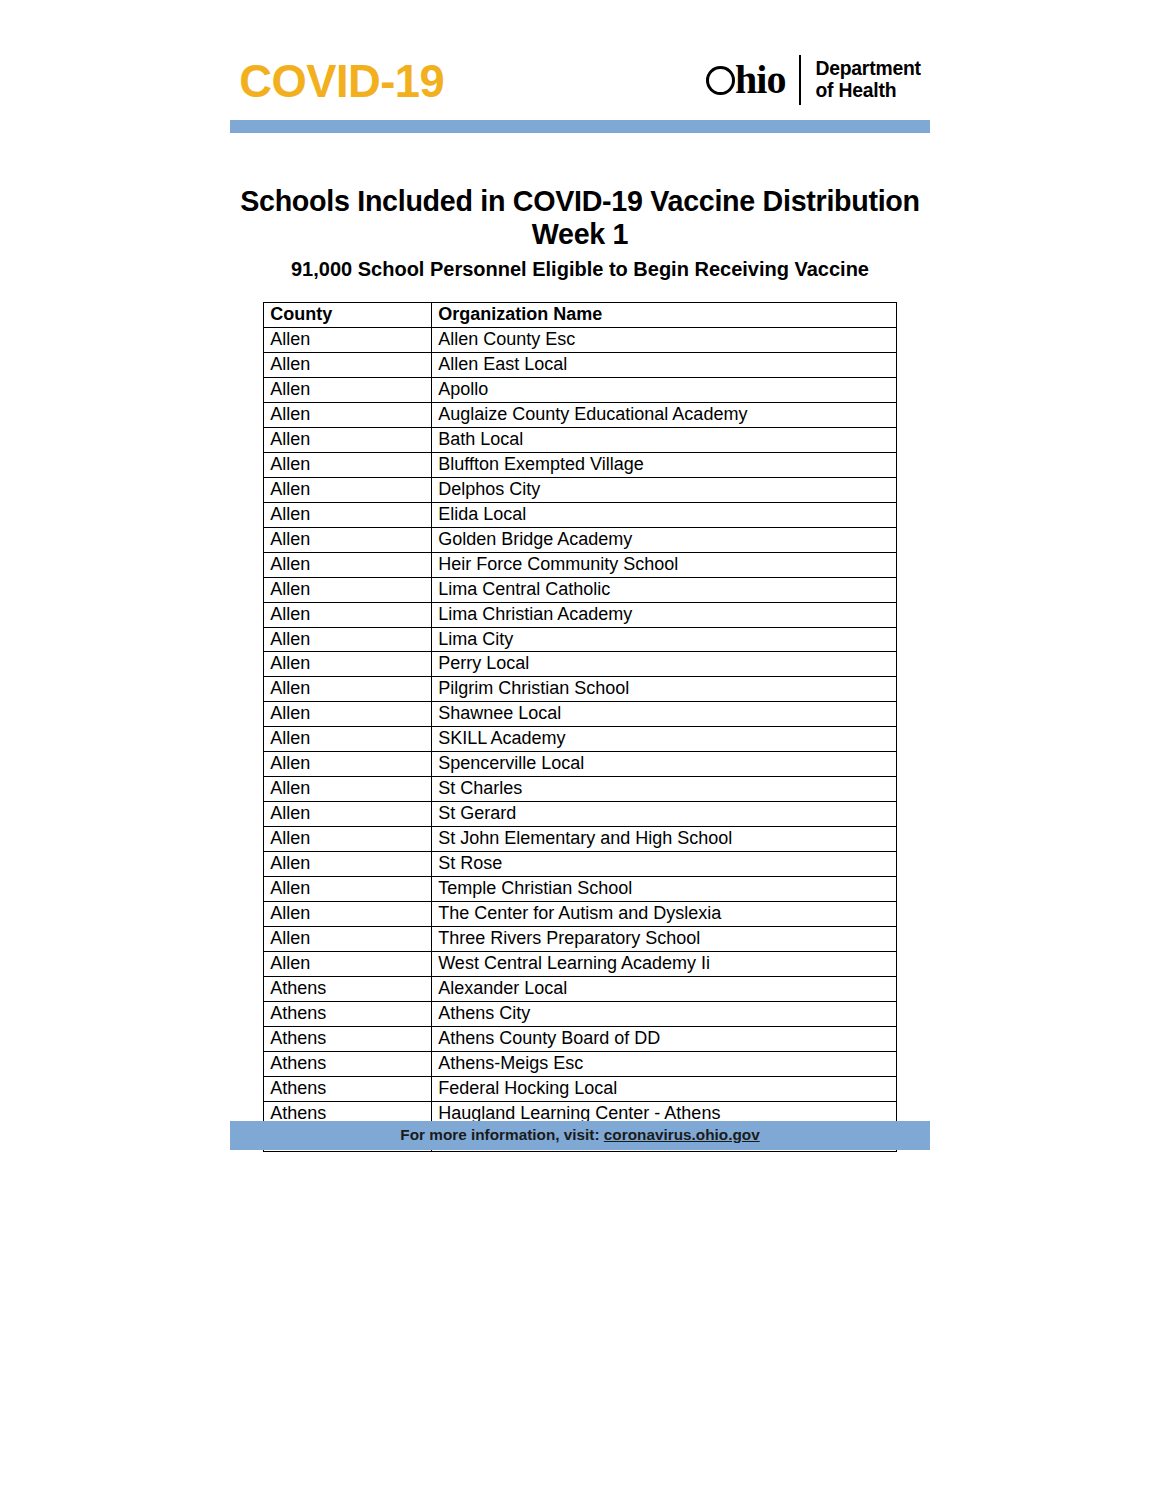COVID-19
hio
Department
of Health
Schools Included in COVID-19 Vaccine Distribution Week 1
91,000 School Personnel Eligible to Begin Receiving Vaccine
| County | Organization Name |
| --- | --- |
| Allen | Allen County Esc |
| Allen | Allen East Local |
| Allen | Apollo |
| Allen | Auglaize County Educational Academy |
| Allen | Bath Local |
| Allen | Bluffton Exempted Village |
| Allen | Delphos City |
| Allen | Elida Local |
| Allen | Golden Bridge Academy |
| Allen | Heir Force Community School |
| Allen | Lima Central Catholic |
| Allen | Lima Christian Academy |
| Allen | Lima City |
| Allen | Perry Local |
| Allen | Pilgrim Christian School |
| Allen | Shawnee Local |
| Allen | SKILL Academy |
| Allen | Spencerville Local |
| Allen | St Charles |
| Allen | St Gerard |
| Allen | St John Elementary and High School |
| Allen | St Rose |
| Allen | Temple Christian School |
| Allen | The Center for Autism and Dyslexia |
| Allen | Three Rivers Preparatory School |
| Allen | West Central Learning Academy Ii |
| Athens | Alexander Local |
| Athens | Athens City |
| Athens | Athens County Board of DD |
| Athens | Athens-Meigs Esc |
| Athens | Federal Hocking Local |
| Athens | Haugland Learning Center - Athens |
| Athens | Nelsonville-York City |
For more information, visit: coronavirus.ohio.gov